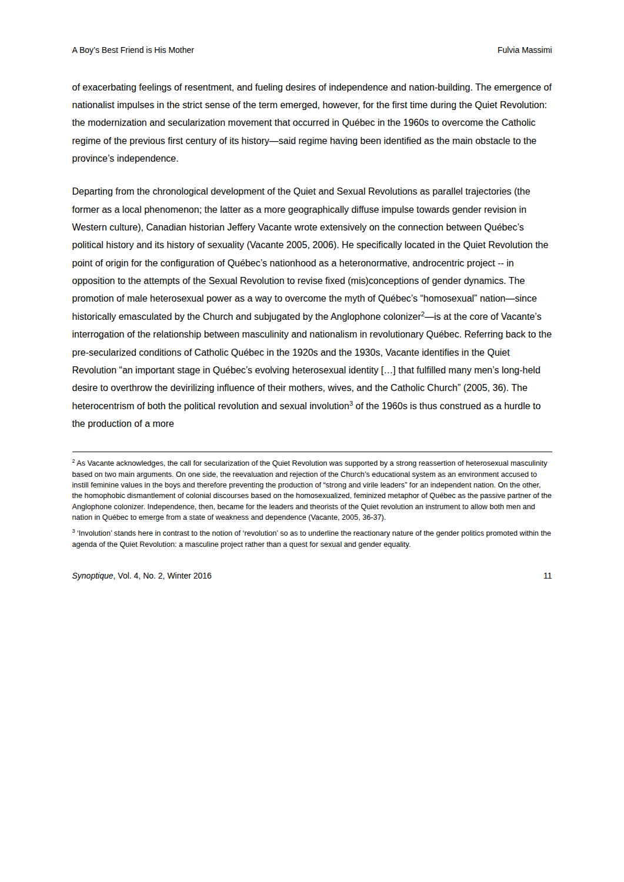A Boy’s Best Friend is His Mother Fulvia Massimi
of exacerbating feelings of resentment, and fueling desires of independence and nation-building. The emergence of nationalist impulses in the strict sense of the term emerged, however, for the first time during the Quiet Revolution: the modernization and secularization movement that occurred in Québec in the 1960s to overcome the Catholic regime of the previous first century of its history—said regime having been identified as the main obstacle to the province’s independence.
Departing from the chronological development of the Quiet and Sexual Revolutions as parallel trajectories (the former as a local phenomenon; the latter as a more geographically diffuse impulse towards gender revision in Western culture), Canadian historian Jeffery Vacante wrote extensively on the connection between Québec’s political history and its history of sexuality (Vacante 2005, 2006). He specifically located in the Quiet Revolution the point of origin for the configuration of Québec’s nationhood as a heteronormative, androcentric project -- in opposition to the attempts of the Sexual Revolution to revise fixed (mis)conceptions of gender dynamics. The promotion of male heterosexual power as a way to overcome the myth of Québec’s “homosexual” nation—since historically emasculated by the Church and subjugated by the Anglophone colonizer2—is at the core of Vacante’s interrogation of the relationship between masculinity and nationalism in revolutionary Québec. Referring back to the pre-secularized conditions of Catholic Québec in the 1920s and the 1930s, Vacante identifies in the Quiet Revolution “an important stage in Québec’s evolving heterosexual identity […] that fulfilled many men’s long-held desire to overthrow the devirilizing influence of their mothers, wives, and the Catholic Church” (2005, 36). The heterocentrism of both the political revolution and sexual involution3 of the 1960s is thus construed as a hurdle to the production of a more
2 As Vacante acknowledges, the call for secularization of the Quiet Revolution was supported by a strong reassertion of heterosexual masculinity based on two main arguments. On one side, the reevaluation and rejection of the Church’s educational system as an environment accused to instill feminine values in the boys and therefore preventing the production of “strong and virile leaders” for an independent nation. On the other, the homophobic dismantlement of colonial discourses based on the homosexualized, feminized metaphor of Québec as the passive partner of the Anglophone colonizer. Independence, then, became for the leaders and theorists of the Quiet revolution an instrument to allow both men and nation in Québec to emerge from a state of weakness and dependence (Vacante, 2005, 36-37).
3 ‘Involution’ stands here in contrast to the notion of ‘revolution’ so as to underline the reactionary nature of the gender politics promoted within the agenda of the Quiet Revolution: a masculine project rather than a quest for sexual and gender equality.
Synoptique, Vol. 4, No. 2, Winter 2016 11